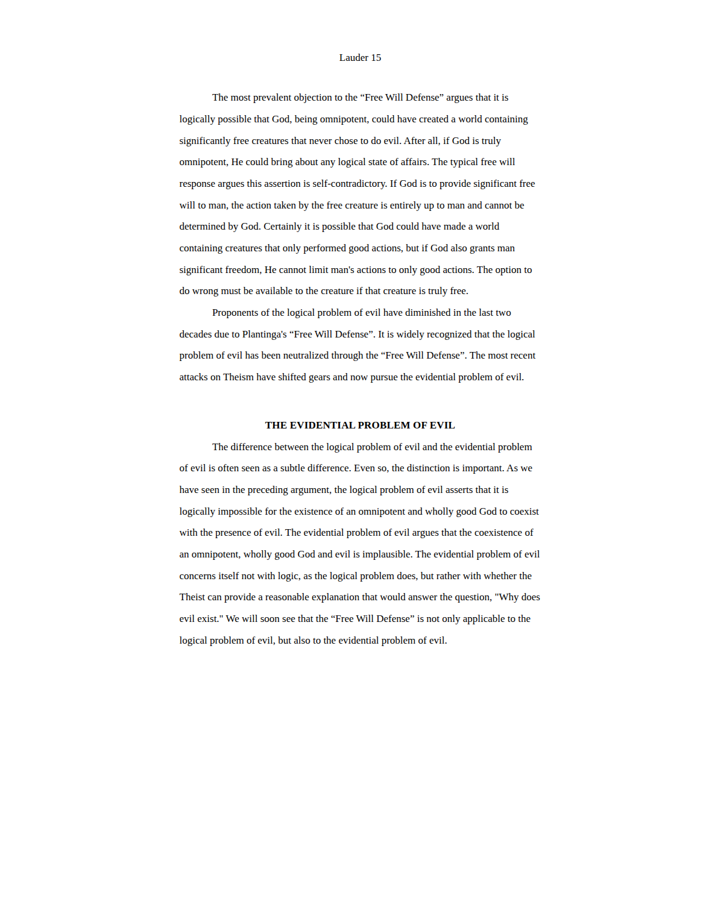Lauder 15
The most prevalent objection to the “Free Will Defense” argues that it is logically possible that God, being omnipotent, could have created a world containing significantly free creatures that never chose to do evil. After all, if God is truly omnipotent, He could bring about any logical state of affairs. The typical free will response argues this assertion is self-contradictory. If God is to provide significant free will to man, the action taken by the free creature is entirely up to man and cannot be determined by God. Certainly it is possible that God could have made a world containing creatures that only performed good actions, but if God also grants man significant freedom, He cannot limit man's actions to only good actions. The option to do wrong must be available to the creature if that creature is truly free.
Proponents of the logical problem of evil have diminished in the last two decades due to Plantinga's “Free Will Defense”. It is widely recognized that the logical problem of evil has been neutralized through the “Free Will Defense”. The most recent attacks on Theism have shifted gears and now pursue the evidential problem of evil.
The Evidential Problem of Evil
The difference between the logical problem of evil and the evidential problem of evil is often seen as a subtle difference. Even so, the distinction is important. As we have seen in the preceding argument, the logical problem of evil asserts that it is logically impossible for the existence of an omnipotent and wholly good God to coexist with the presence of evil. The evidential problem of evil argues that the coexistence of an omnipotent, wholly good God and evil is implausible. The evidential problem of evil concerns itself not with logic, as the logical problem does, but rather with whether the Theist can provide a reasonable explanation that would answer the question, "Why does evil exist." We will soon see that the “Free Will Defense” is not only applicable to the logical problem of evil, but also to the evidential problem of evil.